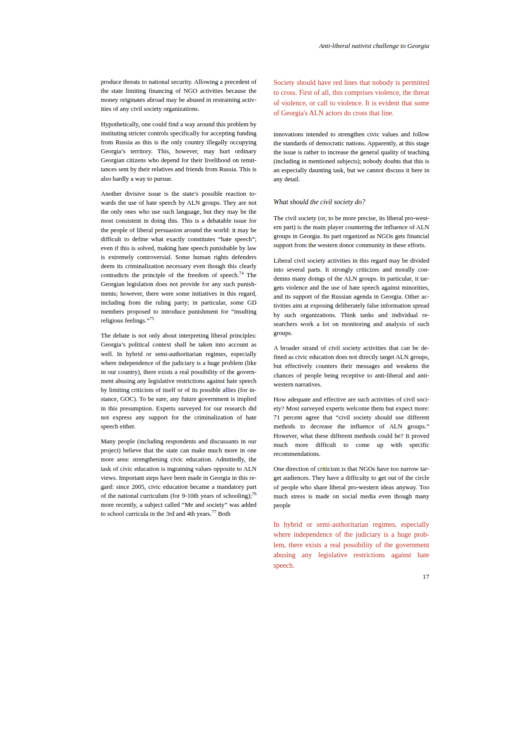Anti-liberal nativist challenge to Georgia
produce threats to national security. Allowing a precedent of the state limiting financing of NGO activities because the money originates abroad may be abused in restraining activities of any civil society organizations.
Hypothetically, one could find a way around this problem by instituting stricter controls specifically for accepting funding from Russia as this is the only country illegally occupying Georgia’s territory. This, however, may hurt ordinary Georgian citizens who depend for their livelihood on remittances sent by their relatives and friends from Russia. This is also hardly a way to pursue.
Another divisive issue is the state’s possible reaction towards the use of hate speech by ALN groups. They are not the only ones who use such language, but they may be the most consistent in doing this. This is a debatable issue for the people of liberal persuasion around the world: it may be difficult to define what exactly constitutes “hate speech”; even if this is solved, making hate speech punishable by law is extremely controversial. Some human rights defenders deem its criminalization necessary even though this clearly contradicts the principle of the freedom of speech.74 The Georgian legislation does not provide for any such punishments; however, there were some initiatives in this regard, including from the ruling party; in particular, some GD members proposed to introduce punishment for “insulting religious feelings.”75
The debate is not only about interpreting liberal principles: Georgia’s political context shall be taken into account as well. In hybrid or semi-authoritarian regimes, especially where independence of the judiciary is a huge problem (like in our country), there exists a real possibility of the government abusing any legislative restrictions against hate speech by limiting criticism of itself or of its possible allies (for instance, GOC). To be sure, any future government is implied in this presumption. Experts surveyed for our research did not express any support for the criminalization of hate speech either.
Many people (including respondents and discussants in our project) believe that the state can make much more in one more area: strengthening civic education. Admittedly, the task of civic education is ingraining values opposite to ALN views. Important steps have been made in Georgia in this regard: since 2005, civic education became a mandatory part of the national curriculum (for 9-10th years of schooling);76 more recently, a subject called “Me and society” was added to school curricula in the 3rd and 4th years.77 Both
Society should have red lines that nobody is permitted to cross. First of all, this comprises violence, the threat of violence, or call to violence. It is evident that some of Georgia's ALN actors do cross that line.
innovations intended to strengthen civic values and follow the standards of democratic nations. Apparently, at this stage the issue is rather to increase the general quality of teaching (including in mentioned subjects); nobody doubts that this is an especially daunting task, but we cannot discuss it here in any detail.
What should the civil society do?
The civil society (or, to be more precise, its liberal pro-western part) is the main player countering the influence of ALN groups in Georgia. Its part organized as NGOs gets financial support from the western donor community in these efforts.
Liberal civil society activities in this regard may be divided into several parts. It strongly criticizes and morally condemns many doings of the ALN groups. In particular, it targets violence and the use of hate speech against minorities, and its support of the Russian agenda in Georgia. Other activities aim at exposing deliberately false information spread by such organizations. Think tanks and individual researchers work a lot on monitoring and analysis of such groups.
A broader strand of civil society activities that can be defined as civic education does not directly target ALN groups, but effectively counters their messages and weakens the chances of people being receptive to anti-liberal and anti-western narratives.
How adequate and effective are such activities of civil society? Most surveyed experts welcome them but expect more: 71 percent agree that “civil society should use different methods to decrease the influence of ALN groups.” However, what these different methods could be? It proved much more difficult to come up with specific recommendations.
One direction of criticism is that NGOs have too narrow target audiences. They have a difficulty to get out of the circle of people who share liberal pro-western ideas anyway. Too much stress is made on social media even though many people
In hybrid or semi-authoritarian regimes, especially where independence of the judiciary is a huge problem, there exists a real possibility of the government abusing any legislative restrictions against hate speech.
17